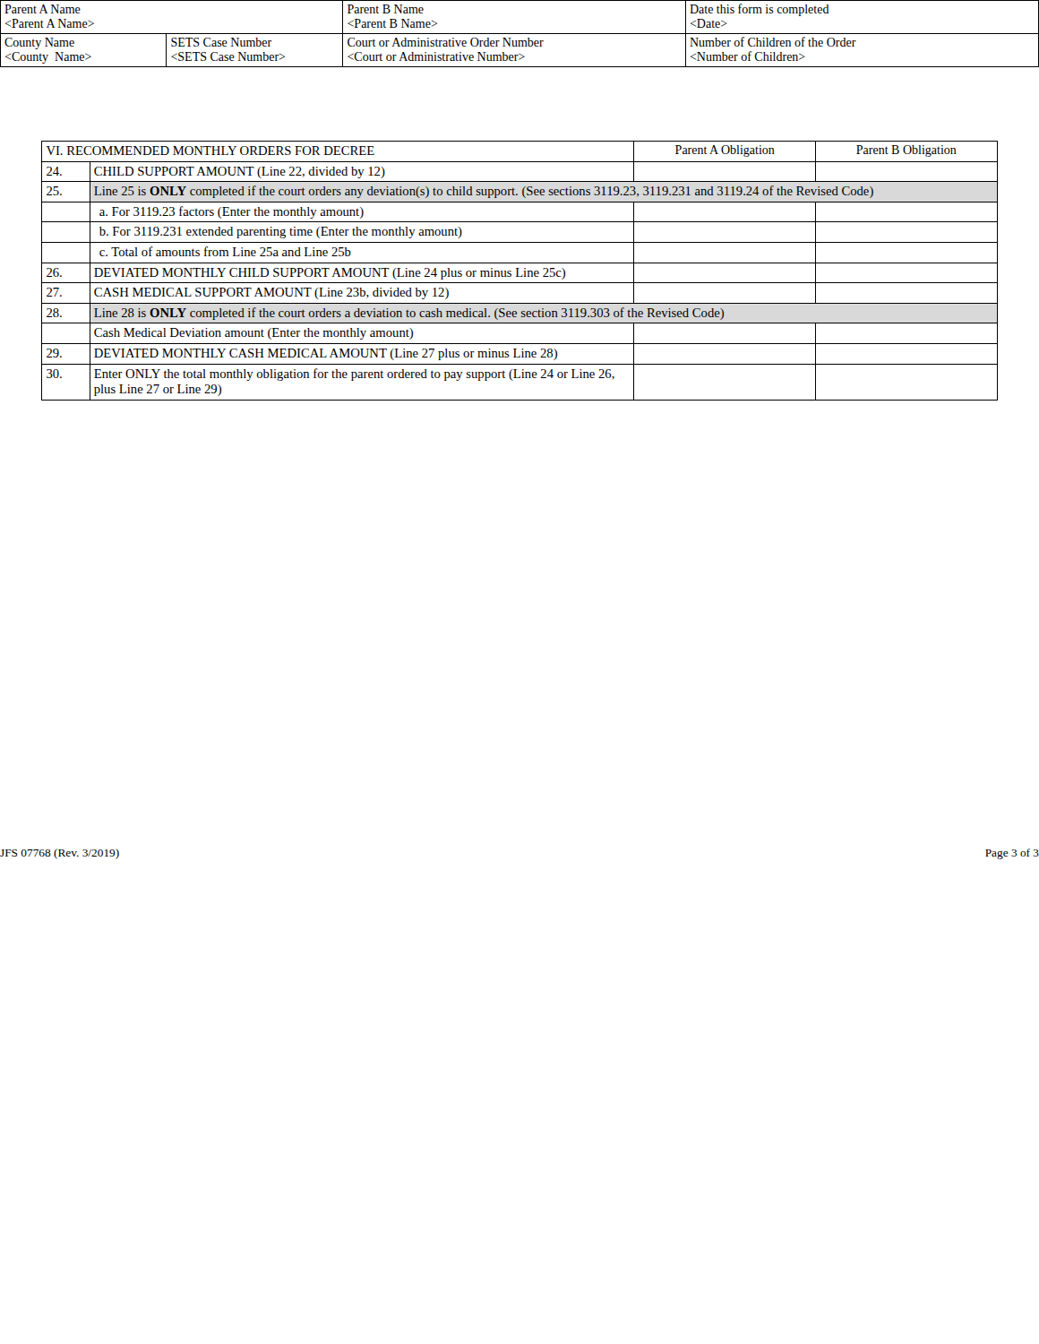| Parent A Name <Parent A Name> | Parent B Name <Parent B Name> | Date this form is completed <Date> |
| County Name <County Name> | SETS Case Number <SETS Case Number> | Court or Administrative Order Number <Court or Administrative Number> | Number of Children of the Order <Number of Children> |
| VI. RECOMMENDED MONTHLY ORDERS FOR DECREE | Parent A Obligation | Parent B Obligation |
| 24. | CHILD SUPPORT AMOUNT (Line 22, divided by 12) | | |
| 25. | Line 25 is ONLY completed if the court orders any deviation(s) to child support. (See sections 3119.23, 3119.231 and 3119.24 of the Revised Code) |
| | a. For 3119.23 factors (Enter the monthly amount) | | |
| | b. For 3119.231 extended parenting time (Enter the monthly amount) | | |
| | c. Total of amounts from Line 25a and Line 25b | | |
| 26. | DEVIATED MONTHLY CHILD SUPPORT AMOUNT (Line 24 plus or minus Line 25c) | | |
| 27. | CASH MEDICAL SUPPORT AMOUNT (Line 23b, divided by 12) | | |
| 28. | Line 28 is ONLY completed if the court orders a deviation to cash medical. (See section 3119.303 of the Revised Code) |
| | Cash Medical Deviation amount (Enter the monthly amount) | | |
| 29. | DEVIATED MONTHLY CASH MEDICAL AMOUNT (Line 27 plus or minus Line 28) | | |
| 30. | Enter ONLY the total monthly obligation for the parent ordered to pay support (Line 24 or Line 26, plus Line 27 or Line 29) | | |
JFS 07768 (Rev. 3/2019) Page 3 of 3